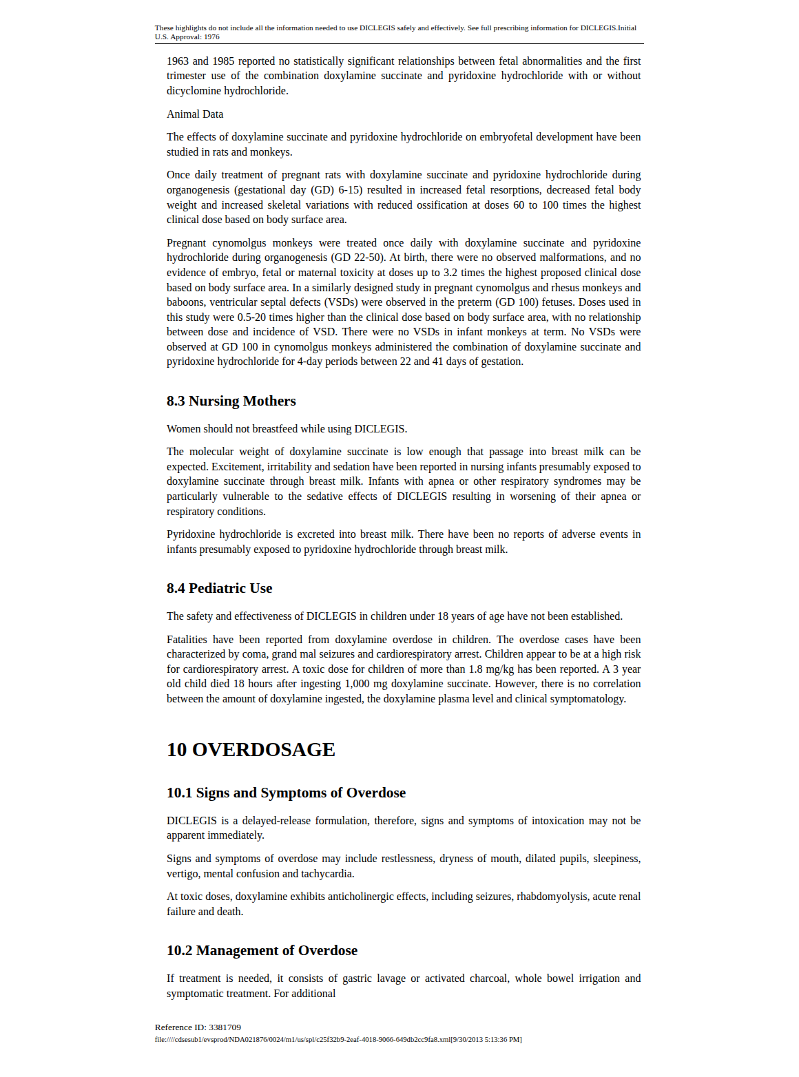These highlights do not include all the information needed to use DICLEGIS safely and effectively. See full prescribing information for DICLEGIS.Initial U.S. Approval: 1976
1963 and 1985 reported no statistically significant relationships between fetal abnormalities and the first trimester use of the combination doxylamine succinate and pyridoxine hydrochloride with or without dicyclomine hydrochloride.
Animal Data
The effects of doxylamine succinate and pyridoxine hydrochloride on embryofetal development have been studied in rats and monkeys.
Once daily treatment of pregnant rats with doxylamine succinate and pyridoxine hydrochloride during organogenesis (gestational day (GD) 6-15) resulted in increased fetal resorptions, decreased fetal body weight and increased skeletal variations with reduced ossification at doses 60 to 100 times the highest clinical dose based on body surface area.
Pregnant cynomolgus monkeys were treated once daily with doxylamine succinate and pyridoxine hydrochloride during organogenesis (GD 22-50). At birth, there were no observed malformations, and no evidence of embryo, fetal or maternal toxicity at doses up to 3.2 times the highest proposed clinical dose based on body surface area. In a similarly designed study in pregnant cynomolgus and rhesus monkeys and baboons, ventricular septal defects (VSDs) were observed in the preterm (GD 100) fetuses. Doses used in this study were 0.5-20 times higher than the clinical dose based on body surface area, with no relationship between dose and incidence of VSD. There were no VSDs in infant monkeys at term. No VSDs were observed at GD 100 in cynomolgus monkeys administered the combination of doxylamine succinate and pyridoxine hydrochloride for 4-day periods between 22 and 41 days of gestation.
8.3 Nursing Mothers
Women should not breastfeed while using DICLEGIS.
The molecular weight of doxylamine succinate is low enough that passage into breast milk can be expected. Excitement, irritability and sedation have been reported in nursing infants presumably exposed to doxylamine succinate through breast milk. Infants with apnea or other respiratory syndromes may be particularly vulnerable to the sedative effects of DICLEGIS resulting in worsening of their apnea or respiratory conditions.
Pyridoxine hydrochloride is excreted into breast milk. There have been no reports of adverse events in infants presumably exposed to pyridoxine hydrochloride through breast milk.
8.4 Pediatric Use
The safety and effectiveness of DICLEGIS in children under 18 years of age have not been established.
Fatalities have been reported from doxylamine overdose in children. The overdose cases have been characterized by coma, grand mal seizures and cardiorespiratory arrest. Children appear to be at a high risk for cardiorespiratory arrest. A toxic dose for children of more than 1.8 mg/kg has been reported. A 3 year old child died 18 hours after ingesting 1,000 mg doxylamine succinate. However, there is no correlation between the amount of doxylamine ingested, the doxylamine plasma level and clinical symptomatology.
10 OVERDOSAGE
10.1 Signs and Symptoms of Overdose
DICLEGIS is a delayed-release formulation, therefore, signs and symptoms of intoxication may not be apparent immediately.
Signs and symptoms of overdose may include restlessness, dryness of mouth, dilated pupils, sleepiness, vertigo, mental confusion and tachycardia.
At toxic doses, doxylamine exhibits anticholinergic effects, including seizures, rhabdomyolysis, acute renal failure and death.
10.2 Management of Overdose
If treatment is needed, it consists of gastric lavage or activated charcoal, whole bowel irrigation and symptomatic treatment. For additional
Reference ID: 3381709
file:////cdsesub1/evsprod/NDA021876/0024/m1/us/spl/c25f32b9-2eaf-4018-9066-649db2cc9fa8.xml[9/30/2013 5:13:36 PM]